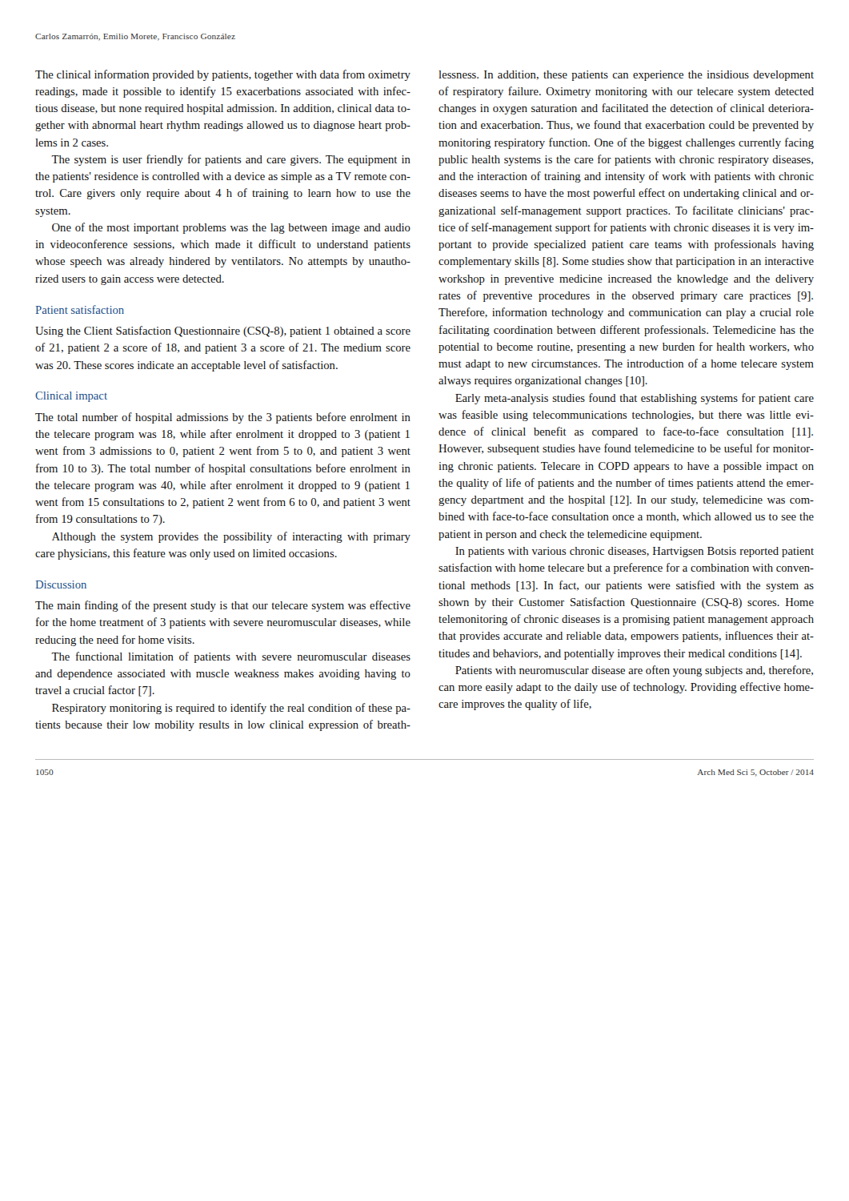Carlos Zamarrón, Emilio Morete, Francisco González
The clinical information provided by patients, together with data from oximetry readings, made it possible to identify 15 exacerbations associated with infectious disease, but none required hospital admission. In addition, clinical data together with abnormal heart rhythm readings allowed us to diagnose heart problems in 2 cases.
The system is user friendly for patients and care givers. The equipment in the patients' residence is controlled with a device as simple as a TV remote control. Care givers only require about 4 h of training to learn how to use the system.
One of the most important problems was the lag between image and audio in videoconference sessions, which made it difficult to understand patients whose speech was already hindered by ventilators. No attempts by unauthorized users to gain access were detected.
Patient satisfaction
Using the Client Satisfaction Questionnaire (CSQ-8), patient 1 obtained a score of 21, patient 2 a score of 18, and patient 3 a score of 21. The medium score was 20. These scores indicate an acceptable level of satisfaction.
Clinical impact
The total number of hospital admissions by the 3 patients before enrolment in the telecare program was 18, while after enrolment it dropped to 3 (patient 1 went from 3 admissions to 0, patient 2 went from 5 to 0, and patient 3 went from 10 to 3). The total number of hospital consultations before enrolment in the telecare program was 40, while after enrolment it dropped to 9 (patient 1 went from 15 consultations to 2, patient 2 went from 6 to 0, and patient 3 went from 19 consultations to 7).
Although the system provides the possibility of interacting with primary care physicians, this feature was only used on limited occasions.
Discussion
The main finding of the present study is that our telecare system was effective for the home treatment of 3 patients with severe neuromuscular diseases, while reducing the need for home visits.
The functional limitation of patients with severe neuromuscular diseases and dependence associated with muscle weakness makes avoiding having to travel a crucial factor [7].
Respiratory monitoring is required to identify the real condition of these patients because their low mobility results in low clinical expression of breathlessness. In addition, these patients can experience the insidious development of respiratory failure. Oximetry monitoring with our telecare system detected changes in oxygen saturation and facilitated the detection of clinical deterioration and exacerbation. Thus, we found that exacerbation could be prevented by monitoring respiratory function. One of the biggest challenges currently facing public health systems is the care for patients with chronic respiratory diseases, and the interaction of training and intensity of work with patients with chronic diseases seems to have the most powerful effect on undertaking clinical and organizational self-management support practices. To facilitate clinicians' practice of self-management support for patients with chronic diseases it is very important to provide specialized patient care teams with professionals having complementary skills [8]. Some studies show that participation in an interactive workshop in preventive medicine increased the knowledge and the delivery rates of preventive procedures in the observed primary care practices [9]. Therefore, information technology and communication can play a crucial role facilitating coordination between different professionals. Telemedicine has the potential to become routine, presenting a new burden for health workers, who must adapt to new circumstances. The introduction of a home telecare system always requires organizational changes [10].
Early meta-analysis studies found that establishing systems for patient care was feasible using telecommunications technologies, but there was little evidence of clinical benefit as compared to face-to-face consultation [11]. However, subsequent studies have found telemedicine to be useful for monitoring chronic patients. Telecare in COPD appears to have a possible impact on the quality of life of patients and the number of times patients attend the emergency department and the hospital [12]. In our study, telemedicine was combined with face-to-face consultation once a month, which allowed us to see the patient in person and check the telemedicine equipment.
In patients with various chronic diseases, Hartvigsen Botsis reported patient satisfaction with home telecare but a preference for a combination with conventional methods [13]. In fact, our patients were satisfied with the system as shown by their Customer Satisfaction Questionnaire (CSQ-8) scores. Home telemonitoring of chronic diseases is a promising patient management approach that provides accurate and reliable data, empowers patients, influences their attitudes and behaviors, and potentially improves their medical conditions [14].
Patients with neuromuscular disease are often young subjects and, therefore, can more easily adapt to the daily use of technology. Providing effective homecare improves the quality of life,
1050 Arch Med Sci 5, October / 2014